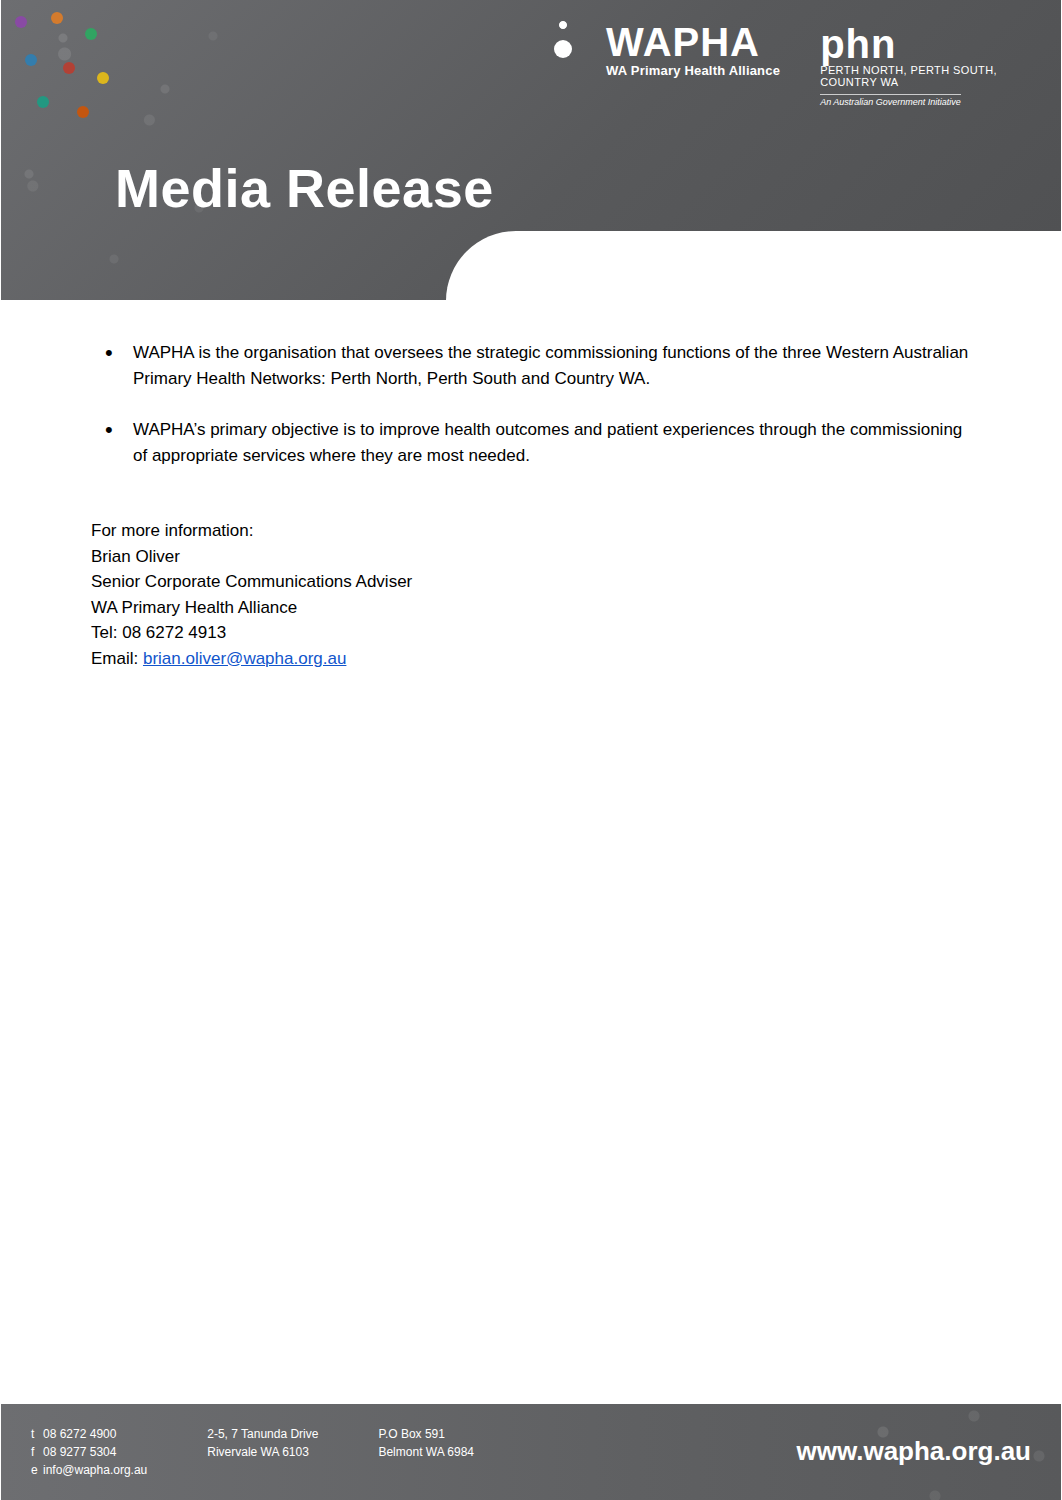WAPHA WA Primary Health Alliance
phn PERTH NORTH, PERTH SOUTH, COUNTRY WA An Australian Government Initiative
Media Release
WAPHA is the organisation that oversees the strategic commissioning functions of the three Western Australian Primary Health Networks: Perth North, Perth South and Country WA.
WAPHA’s primary objective is to improve health outcomes and patient experiences through the commissioning of appropriate services where they are most needed.
For more information:
Brian Oliver
Senior Corporate Communications Adviser
WA Primary Health Alliance
Tel: 08 6272 4913
Email: brian.oliver@wapha.org.au
t08 6272 4900
f08 9277 5304
einfo@wapha.org.au
2-5, 7 Tanunda Drive
Rivervale WA 6103
P.O Box 591
Belmont WA 6984
www.wapha.org.au